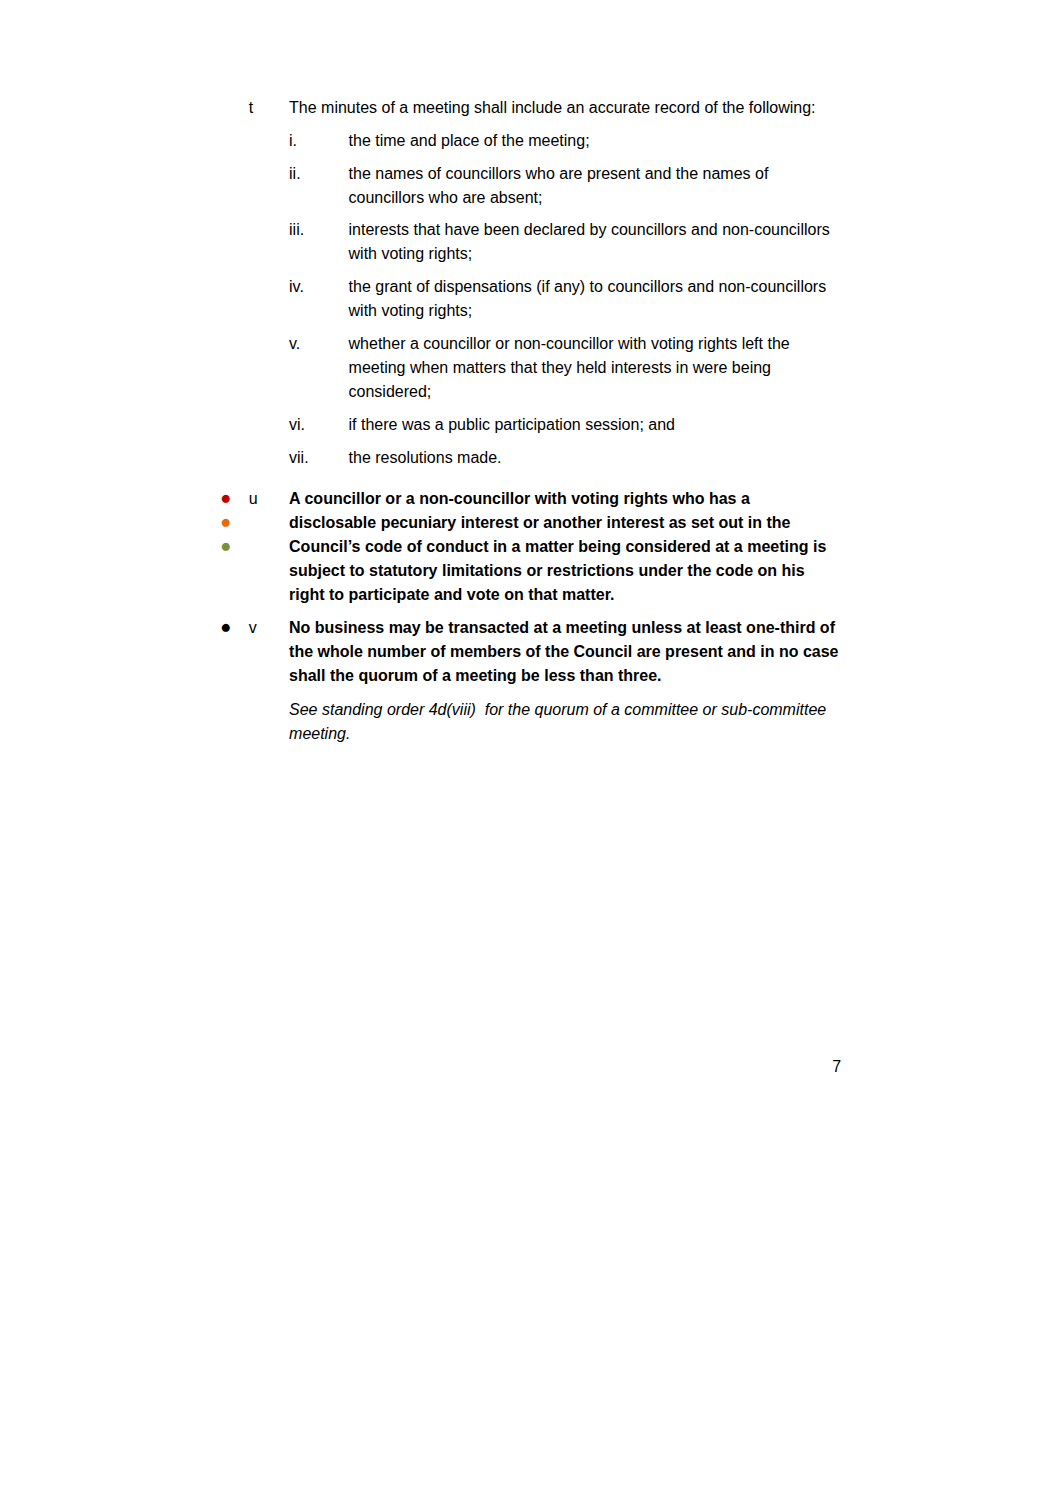| | t | The minutes of a meeting shall include an accurate record of the following: / i. / the time and place of the meeting; / / ii. / the names of councillors who are present and the names of councillors who are absent; / / iii. / interests that have been declared by councillors and non-councillors with voting rights; / / iv. / the grant of dispensations (if any) to councillors and non-councillors with voting rights; / / v. / whether a councillor or non-councillor with voting rights left the meeting when matters that they held interests in were being considered; / / vi. / if there was a public participation session; and / / vii. / the resolutions made. / |
| ● ● ● | u | A councillor or a non-councillor with voting rights who has a disclosable pecuniary interest or another interest as set out in the Council’s code of conduct in a matter being considered at a meeting is subject to statutory limitations or restrictions under the code on his right to participate and vote on that matter. |
| ● | v | No business may be transacted at a meeting unless at least one-third of the whole number of members of the Council are present and in no case shall the quorum of a meeting be less than three. See standing order 4d(viii) for the quorum of a committee or sub-committee meeting. |
7